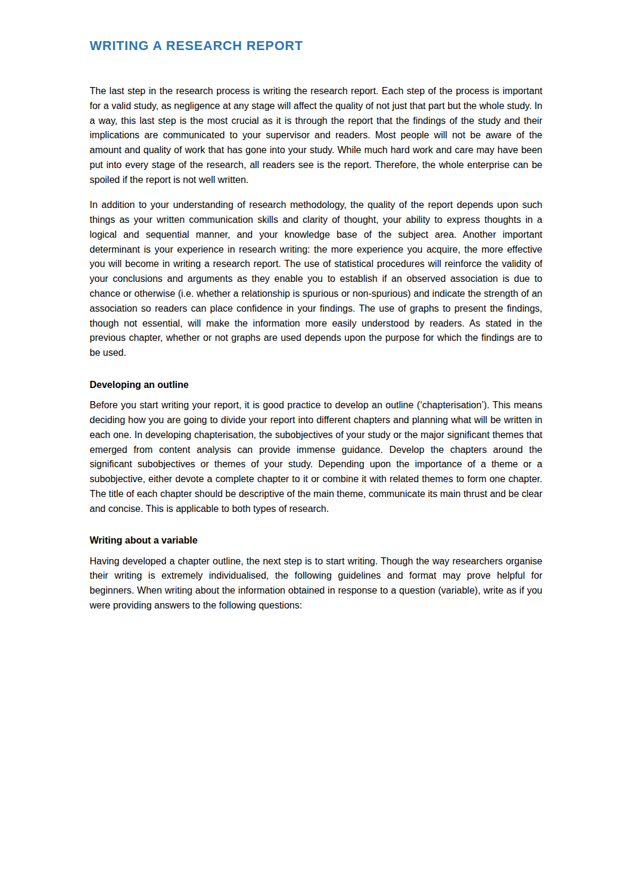Writing a Research Report
The last step in the research process is writing the research report. Each step of the process is important for a valid study, as negligence at any stage will affect the quality of not just that part but the whole study. In a way, this last step is the most crucial as it is through the report that the findings of the study and their implications are communicated to your supervisor and readers. Most people will not be aware of the amount and quality of work that has gone into your study. While much hard work and care may have been put into every stage of the research, all readers see is the report. Therefore, the whole enterprise can be spoiled if the report is not well written.
In addition to your understanding of research methodology, the quality of the report depends upon such things as your written communication skills and clarity of thought, your ability to express thoughts in a logical and sequential manner, and your knowledge base of the subject area. Another important determinant is your experience in research writing: the more experience you acquire, the more effective you will become in writing a research report. The use of statistical procedures will reinforce the validity of your conclusions and arguments as they enable you to establish if an observed association is due to chance or otherwise (i.e. whether a relationship is spurious or non-spurious) and indicate the strength of an association so readers can place confidence in your findings. The use of graphs to present the findings, though not essential, will make the information more easily understood by readers. As stated in the previous chapter, whether or not graphs are used depends upon the purpose for which the findings are to be used.
Developing an outline
Before you start writing your report, it is good practice to develop an outline (‘chapterisation’). This means deciding how you are going to divide your report into different chapters and planning what will be written in each one. In developing chapterisation, the subobjectives of your study or the major significant themes that emerged from content analysis can provide immense guidance. Develop the chapters around the significant subobjectives or themes of your study. Depending upon the importance of a theme or a subobjective, either devote a complete chapter to it or combine it with related themes to form one chapter. The title of each chapter should be descriptive of the main theme, communicate its main thrust and be clear and concise. This is applicable to both types of research.
Writing about a variable
Having developed a chapter outline, the next step is to start writing. Though the way researchers organise their writing is extremely individualised, the following guidelines and format may prove helpful for beginners. When writing about the information obtained in response to a question (variable), write as if you were providing answers to the following questions: